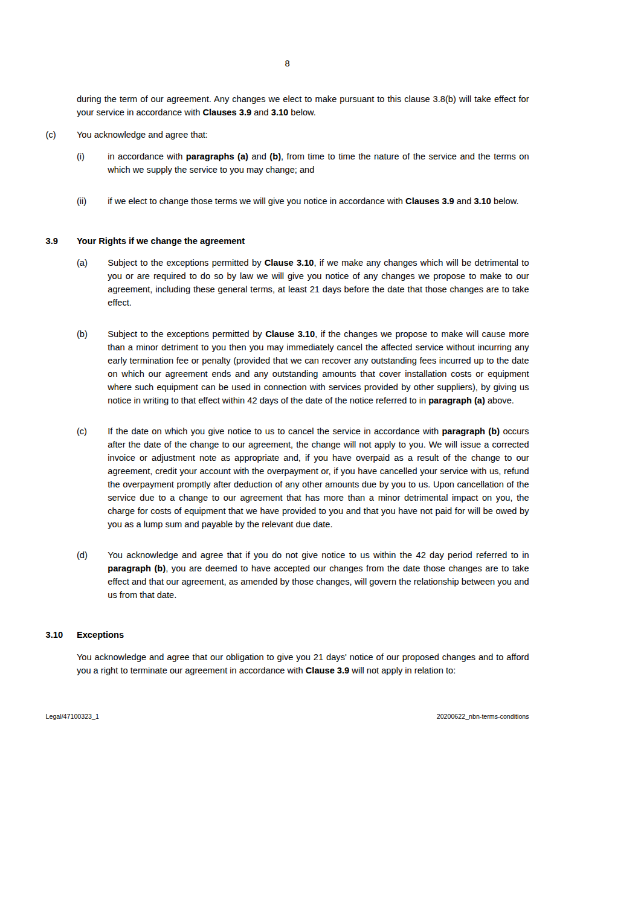8
during the term of our agreement. Any changes we elect to make pursuant to this clause 3.8(b) will take effect for your service in accordance with Clauses 3.9 and 3.10 below.
(c)
You acknowledge and agree that:
(i)
in accordance with paragraphs (a) and (b), from time to time the nature of the service and the terms on which we supply the service to you may change; and
(ii)
if we elect to change those terms we will give you notice in accordance with Clauses 3.9 and 3.10 below.
3.9
Your Rights if we change the agreement
(a)
Subject to the exceptions permitted by Clause 3.10, if we make any changes which will be detrimental to you or are required to do so by law we will give you notice of any changes we propose to make to our agreement, including these general terms, at least 21 days before the date that those changes are to take effect.
(b)
Subject to the exceptions permitted by Clause 3.10, if the changes we propose to make will cause more than a minor detriment to you then you may immediately cancel the affected service without incurring any early termination fee or penalty (provided that we can recover any outstanding fees incurred up to the date on which our agreement ends and any outstanding amounts that cover installation costs or equipment where such equipment can be used in connection with services provided by other suppliers), by giving us notice in writing to that effect within 42 days of the date of the notice referred to in paragraph (a) above.
(c)
If the date on which you give notice to us to cancel the service in accordance with paragraph (b) occurs after the date of the change to our agreement, the change will not apply to you. We will issue a corrected invoice or adjustment note as appropriate and, if you have overpaid as a result of the change to our agreement, credit your account with the overpayment or, if you have cancelled your service with us, refund the overpayment promptly after deduction of any other amounts due by you to us. Upon cancellation of the service due to a change to our agreement that has more than a minor detrimental impact on you, the charge for costs of equipment that we have provided to you and that you have not paid for will be owed by you as a lump sum and payable by the relevant due date.
(d)
You acknowledge and agree that if you do not give notice to us within the 42 day period referred to in paragraph (b), you are deemed to have accepted our changes from the date those changes are to take effect and that our agreement, as amended by those changes, will govern the relationship between you and us from that date.
3.10
Exceptions
You acknowledge and agree that our obligation to give you 21 days' notice of our proposed changes and to afford you a right to terminate our agreement in accordance with Clause 3.9 will not apply in relation to:
Legal/47100323_1 20200622_nbn-terms-conditions